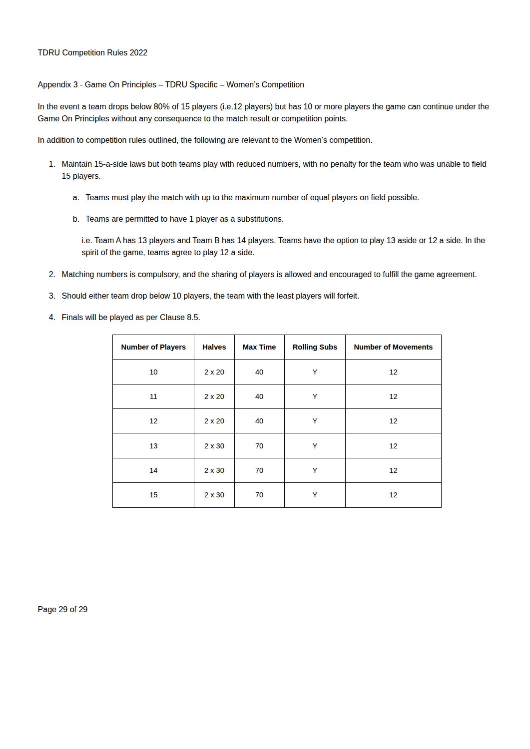TDRU Competition Rules 2022
Appendix 3 - Game On Principles – TDRU Specific – Women’s Competition
In the event a team drops below 80% of 15 players (i.e.12 players) but has 10 or more players the game can continue under the Game On Principles without any consequence to the match result or competition points.
In addition to competition rules outlined, the following are relevant to the Women’s competition.
Maintain 15-a-side laws but both teams play with reduced numbers, with no penalty for the team who was unable to field 15 players.
Teams must play the match with up to the maximum number of equal players on field possible.
Teams are permitted to have 1 player as a substitutions.
i.e. Team A has 13 players and Team B has 14 players. Teams have the option to play 13 aside or 12 a side. In the spirit of the game, teams agree to play 12 a side.
Matching numbers is compulsory, and the sharing of players is allowed and encouraged to fulfill the game agreement.
Should either team drop below 10 players, the team with the least players will forfeit.
Finals will be played as per Clause 8.5.
| Number of Players | Halves | Max Time | Rolling Subs | Number of Movements |
| --- | --- | --- | --- | --- |
| 10 | 2 x 20 | 40 | Y | 12 |
| 11 | 2 x 20 | 40 | Y | 12 |
| 12 | 2 x 20 | 40 | Y | 12 |
| 13 | 2 x 30 | 70 | Y | 12 |
| 14 | 2 x 30 | 70 | Y | 12 |
| 15 | 2 x 30 | 70 | Y | 12 |
Page 29 of 29